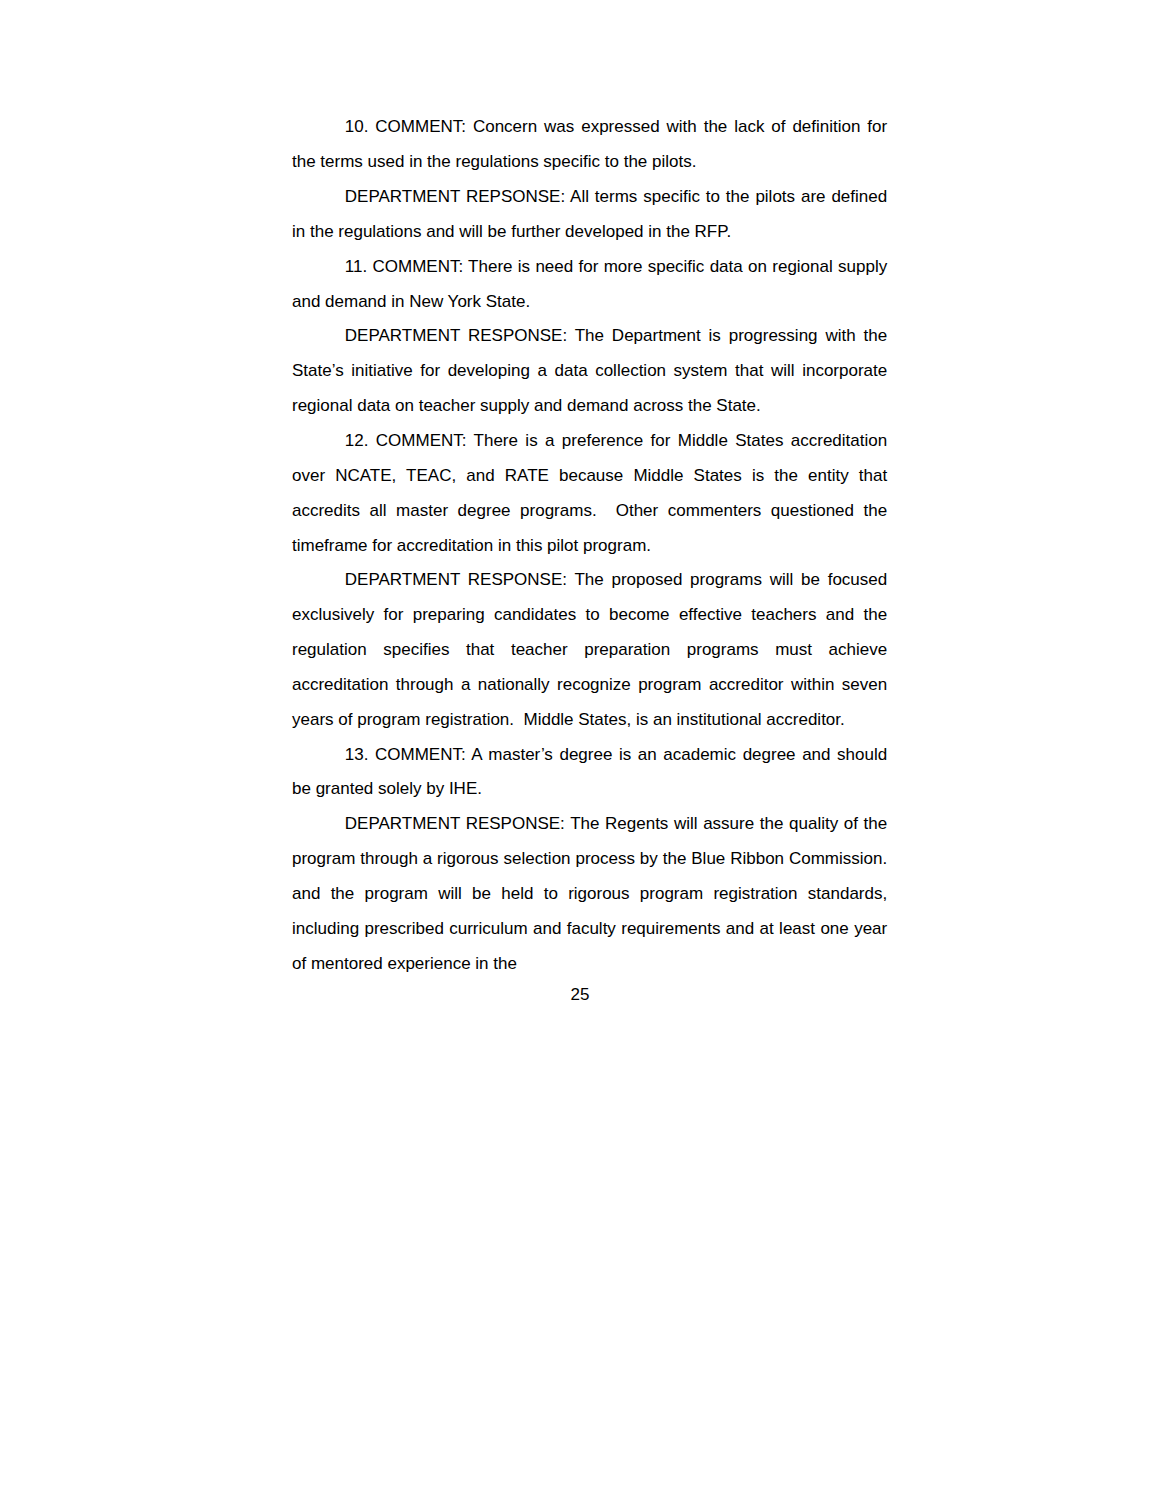10. COMMENT: Concern was expressed with the lack of definition for the terms used in the regulations specific to the pilots.
DEPARTMENT REPSONSE: All terms specific to the pilots are defined in the regulations and will be further developed in the RFP.
11. COMMENT: There is need for more specific data on regional supply and demand in New York State.
DEPARTMENT RESPONSE: The Department is progressing with the State’s initiative for developing a data collection system that will incorporate regional data on teacher supply and demand across the State.
12. COMMENT: There is a preference for Middle States accreditation over NCATE, TEAC, and RATE because Middle States is the entity that accredits all master degree programs. Other commenters questioned the timeframe for accreditation in this pilot program.
DEPARTMENT RESPONSE: The proposed programs will be focused exclusively for preparing candidates to become effective teachers and the regulation specifies that teacher preparation programs must achieve accreditation through a nationally recognize program accreditor within seven years of program registration. Middle States, is an institutional accreditor.
13. COMMENT: A master’s degree is an academic degree and should be granted solely by IHE.
DEPARTMENT RESPONSE: The Regents will assure the quality of the program through a rigorous selection process by the Blue Ribbon Commission. and the program will be held to rigorous program registration standards, including prescribed curriculum and faculty requirements and at least one year of mentored experience in the
25